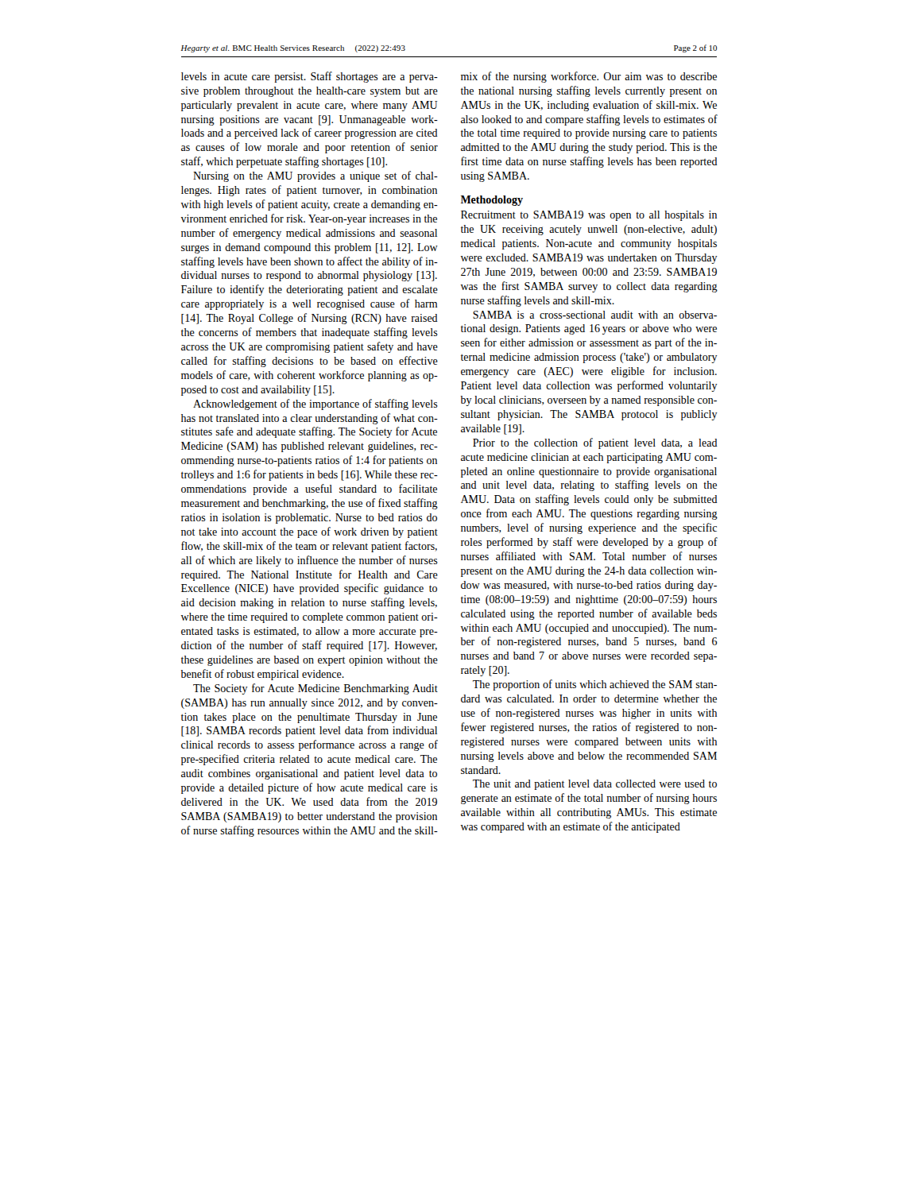Hegarty et al. BMC Health Services Research (2022) 22:493
Page 2 of 10
levels in acute care persist. Staff shortages are a pervasive problem throughout the health-care system but are particularly prevalent in acute care, where many AMU nursing positions are vacant [9]. Unmanageable workloads and a perceived lack of career progression are cited as causes of low morale and poor retention of senior staff, which perpetuate staffing shortages [10].
Nursing on the AMU provides a unique set of challenges. High rates of patient turnover, in combination with high levels of patient acuity, create a demanding environment enriched for risk. Year-on-year increases in the number of emergency medical admissions and seasonal surges in demand compound this problem [11, 12]. Low staffing levels have been shown to affect the ability of individual nurses to respond to abnormal physiology [13]. Failure to identify the deteriorating patient and escalate care appropriately is a well recognised cause of harm [14]. The Royal College of Nursing (RCN) have raised the concerns of members that inadequate staffing levels across the UK are compromising patient safety and have called for staffing decisions to be based on effective models of care, with coherent workforce planning as opposed to cost and availability [15].
Acknowledgement of the importance of staffing levels has not translated into a clear understanding of what constitutes safe and adequate staffing. The Society for Acute Medicine (SAM) has published relevant guidelines, recommending nurse-to-patients ratios of 1:4 for patients on trolleys and 1:6 for patients in beds [16]. While these recommendations provide a useful standard to facilitate measurement and benchmarking, the use of fixed staffing ratios in isolation is problematic. Nurse to bed ratios do not take into account the pace of work driven by patient flow, the skill-mix of the team or relevant patient factors, all of which are likely to influence the number of nurses required. The National Institute for Health and Care Excellence (NICE) have provided specific guidance to aid decision making in relation to nurse staffing levels, where the time required to complete common patient orientated tasks is estimated, to allow a more accurate prediction of the number of staff required [17]. However, these guidelines are based on expert opinion without the benefit of robust empirical evidence.
The Society for Acute Medicine Benchmarking Audit (SAMBA) has run annually since 2012, and by convention takes place on the penultimate Thursday in June [18]. SAMBA records patient level data from individual clinical records to assess performance across a range of pre-specified criteria related to acute medical care. The audit combines organisational and patient level data to provide a detailed picture of how acute medical care is delivered in the UK. We used data from the 2019 SAMBA (SAMBA19) to better understand the provision of nurse staffing resources within the AMU and the skill-mix of the nursing workforce. Our aim was to describe the national nursing staffing levels currently present on AMUs in the UK, including evaluation of skill-mix. We also looked to and compare staffing levels to estimates of the total time required to provide nursing care to patients admitted to the AMU during the study period. This is the first time data on nurse staffing levels has been reported using SAMBA.
Methodology
Recruitment to SAMBA19 was open to all hospitals in the UK receiving acutely unwell (non-elective, adult) medical patients. Non-acute and community hospitals were excluded. SAMBA19 was undertaken on Thursday 27th June 2019, between 00:00 and 23:59. SAMBA19 was the first SAMBA survey to collect data regarding nurse staffing levels and skill-mix.
SAMBA is a cross-sectional audit with an observational design. Patients aged 16 years or above who were seen for either admission or assessment as part of the internal medicine admission process ('take') or ambulatory emergency care (AEC) were eligible for inclusion. Patient level data collection was performed voluntarily by local clinicians, overseen by a named responsible consultant physician. The SAMBA protocol is publicly available [19].
Prior to the collection of patient level data, a lead acute medicine clinician at each participating AMU completed an online questionnaire to provide organisational and unit level data, relating to staffing levels on the AMU. Data on staffing levels could only be submitted once from each AMU. The questions regarding nursing numbers, level of nursing experience and the specific roles performed by staff were developed by a group of nurses affiliated with SAM. Total number of nurses present on the AMU during the 24-h data collection window was measured, with nurse-to-bed ratios during daytime (08:00–19:59) and nighttime (20:00–07:59) hours calculated using the reported number of available beds within each AMU (occupied and unoccupied). The number of non-registered nurses, band 5 nurses, band 6 nurses and band 7 or above nurses were recorded separately [20].
The proportion of units which achieved the SAM standard was calculated. In order to determine whether the use of non-registered nurses was higher in units with fewer registered nurses, the ratios of registered to non-registered nurses were compared between units with nursing levels above and below the recommended SAM standard.
The unit and patient level data collected were used to generate an estimate of the total number of nursing hours available within all contributing AMUs. This estimate was compared with an estimate of the anticipated